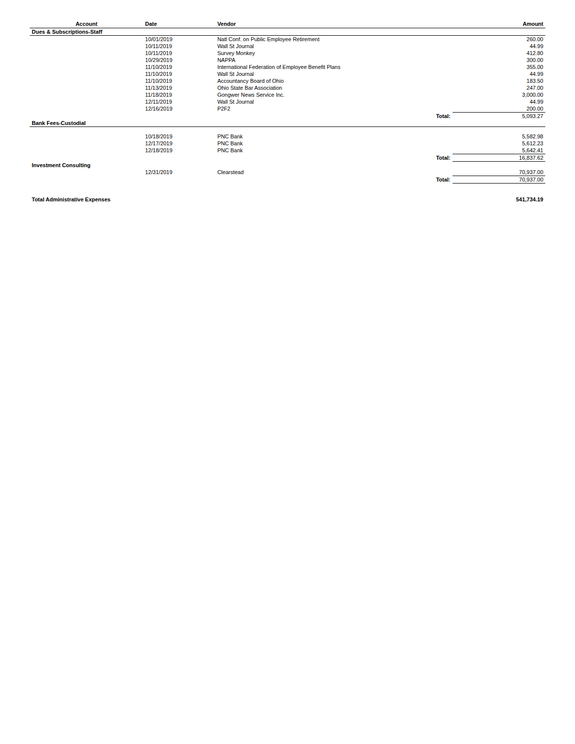| Account | Date | Vendor | | Amount |
| --- | --- | --- | --- | --- |
| Dues & Subscriptions-Staff |
| | 10/01/2019 | Natl Conf. on Public Employee Retirement | | 260.00 |
| | 10/11/2019 | Wall St Journal | | 44.99 |
| | 10/11/2019 | Survey Monkey | | 412.80 |
| | 10/29/2019 | NAPPA | | 300.00 |
| | 11/10/2019 | International Federation of Employee Benefit Plans | | 355.00 |
| | 11/10/2019 | Wall St Journal | | 44.99 |
| | 11/10/2019 | Accountancy Board of Ohio | | 183.50 |
| | 11/13/2019 | Ohio State Bar Association | | 247.00 |
| | 11/18/2019 | Gongwer News Service Inc. | | 3,000.00 |
| | 12/11/2019 | Wall St Journal | | 44.99 |
| | 12/16/2019 | P2F2 | | 200.00 |
| | | | Total: | 5,093.27 |
| Bank Fees-Custodial |
| | 10/18/2019 | PNC Bank | | 5,582.98 |
| | 12/17/2019 | PNC Bank | | 5,612.23 |
| | 12/18/2019 | PNC Bank | | 5,642.41 |
| | | | Total: | 16,837.62 |
| Investment Consulting |
| | 12/31/2019 | Clearstead | | 70,937.00 |
| | | | Total: | 70,937.00 |
| Total Administrative Expenses | 541,734.19 |